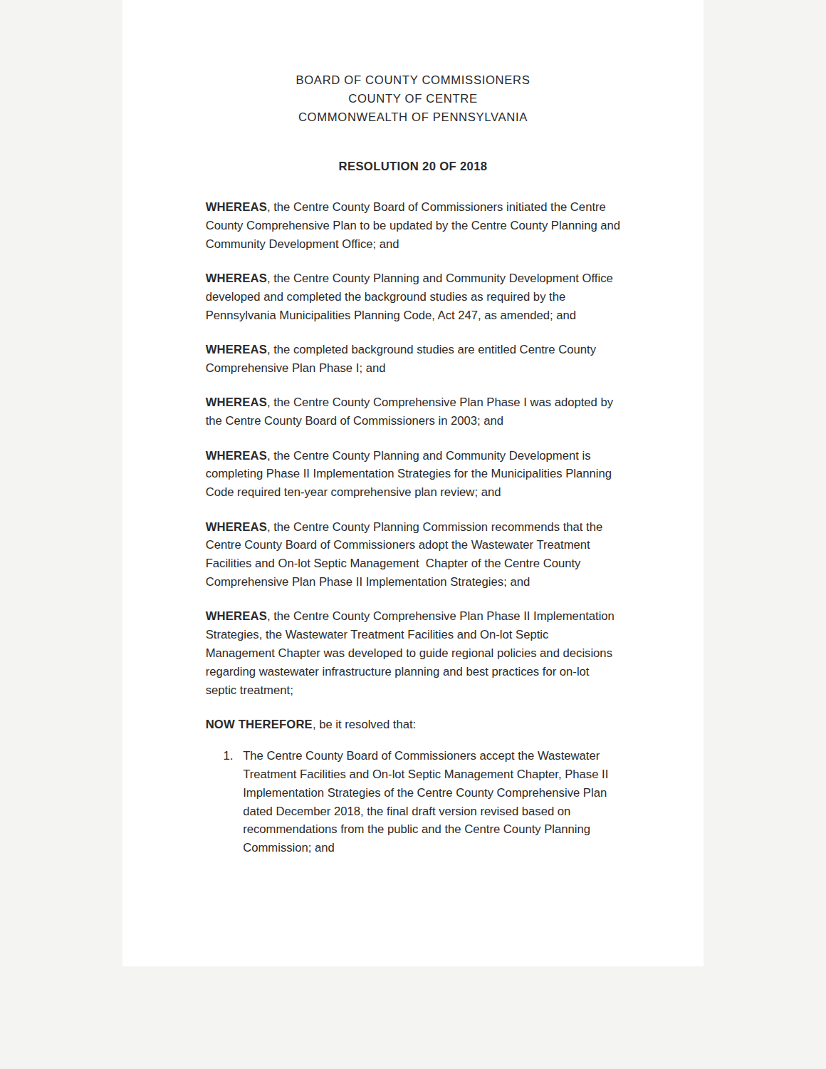Board of County Commissioners County of Centre Commonwealth of Pennsylvania
RESOLUTION 20 OF 2018
WHEREAS, the Centre County Board of Commissioners initiated the Centre County Comprehensive Plan to be updated by the Centre County Planning and Community Development Office; and
WHEREAS, the Centre County Planning and Community Development Office developed and completed the background studies as required by the Pennsylvania Municipalities Planning Code, Act 247, as amended; and
WHEREAS, the completed background studies are entitled Centre County Comprehensive Plan Phase I; and
WHEREAS, the Centre County Comprehensive Plan Phase I was adopted by the Centre County Board of Commissioners in 2003; and
WHEREAS, the Centre County Planning and Community Development is completing Phase II Implementation Strategies for the Municipalities Planning Code required ten-year comprehensive plan review; and
WHEREAS, the Centre County Planning Commission recommends that the Centre County Board of Commissioners adopt the Wastewater Treatment Facilities and On-lot Septic Management Chapter of the Centre County Comprehensive Plan Phase II Implementation Strategies; and
WHEREAS, the Centre County Comprehensive Plan Phase II Implementation Strategies, the Wastewater Treatment Facilities and On-lot Septic Management Chapter was developed to guide regional policies and decisions regarding wastewater infrastructure planning and best practices for on-lot septic treatment;
NOW THEREFORE, be it resolved that:
The Centre County Board of Commissioners accept the Wastewater Treatment Facilities and On-lot Septic Management Chapter, Phase II Implementation Strategies of the Centre County Comprehensive Plan dated December 2018, the final draft version revised based on recommendations from the public and the Centre County Planning Commission; and